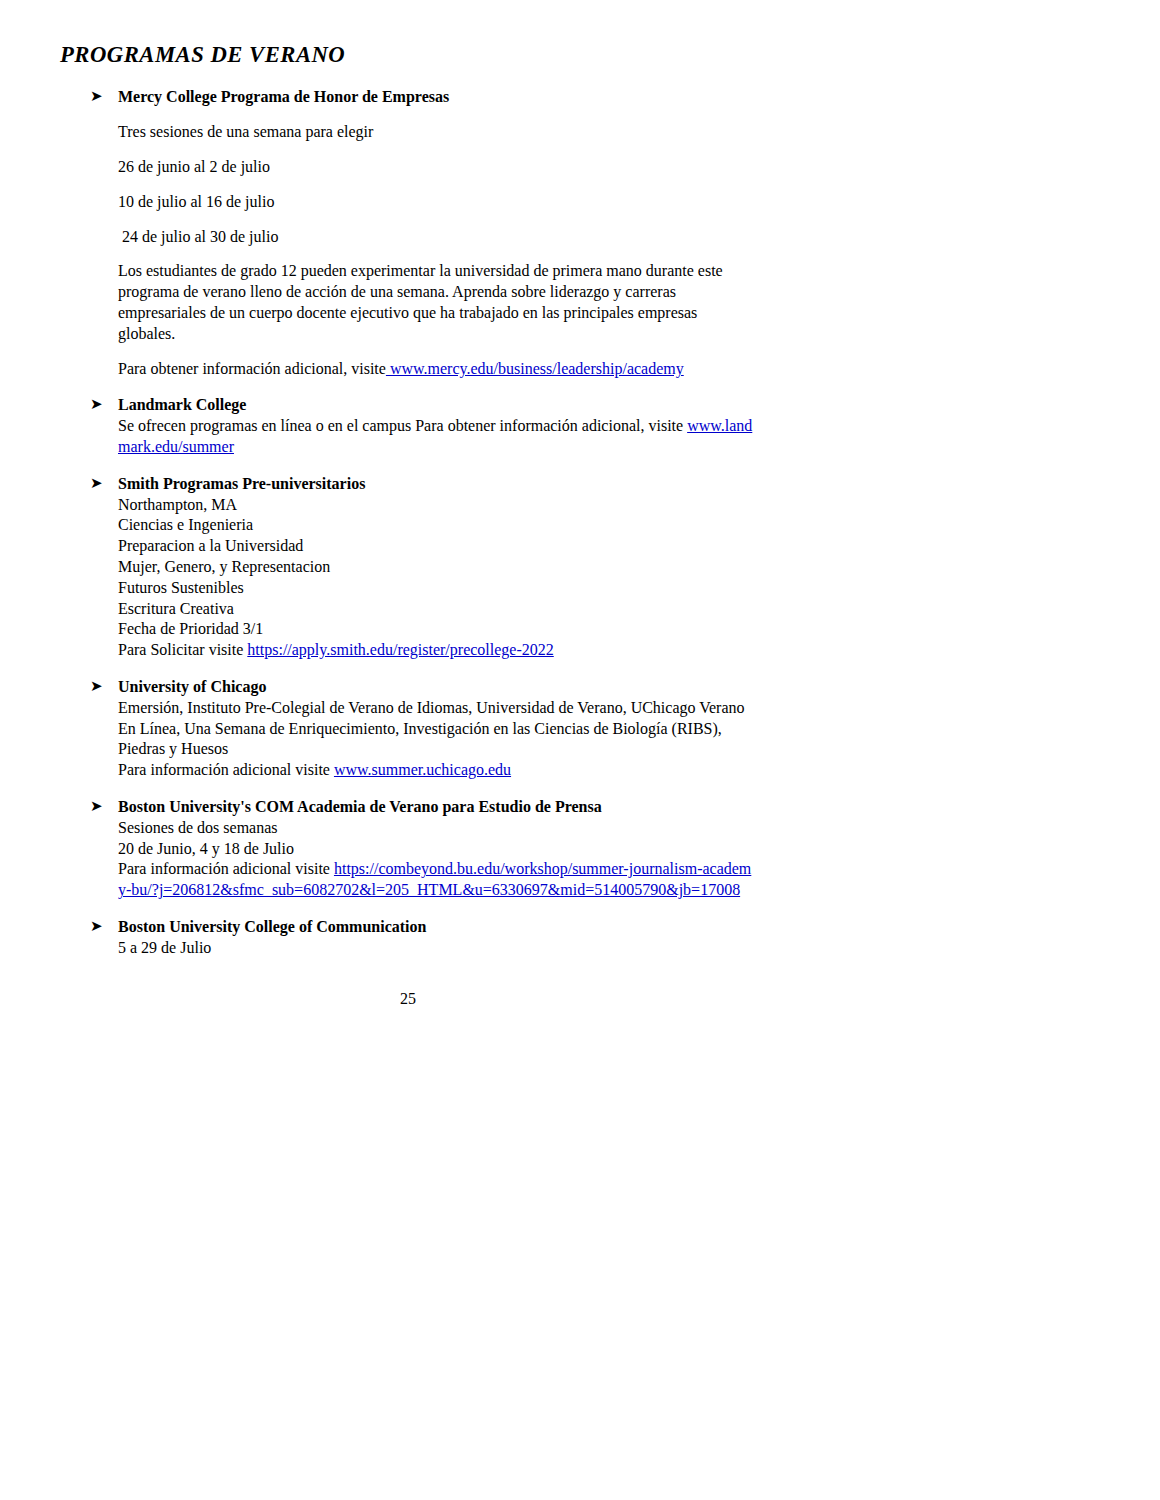PROGRAMAS DE VERANO
Mercy College Programa de Honor de Empresas
Tres sesiones de una semana para elegir
26 de junio al 2 de julio
10 de julio al 16 de julio
24 de julio al 30 de julio
Los estudiantes de grado 12 pueden experimentar la universidad de primera mano durante este programa de verano lleno de acción de una semana. Aprenda sobre liderazgo y carreras empresariales de un cuerpo docente ejecutivo que ha trabajado en las principales empresas globales.
Para obtener información adicional, visite www.mercy.edu/business/leadership/academy
Landmark College
Se ofrecen programas en línea o en el campus Para obtener información adicional, visite www.landmark.edu/summer
Smith Programas Pre-universitarios
Northampton, MA
Ciencias e Ingenieria
Preparacion a la Universidad
Mujer, Genero, y Representacion
Futuros Sustenibles
Escritura Creativa
Fecha de Prioridad 3/1
Para Solicitar visite https://apply.smith.edu/register/precollege-2022
University of Chicago
Emersión, Instituto Pre-Colegial de Verano de Idiomas, Universidad de Verano, UChicago Verano En Línea, Una Semana de Enriquecimiento, Investigación en las Ciencias de Biología (RIBS), Piedras y Huesos
Para información adicional visite www.summer.uchicago.edu
Boston University's COM Academia de Verano para Estudio de Prensa
Sesiones de dos semanas
20 de Junio, 4 y 18 de Julio
Para información adicional visite https://combeyond.bu.edu/workshop/summer-journalism-academy-bu/?j=206812&sfmc_sub=6082702&l=205_HTML&u=6330697&mid=514005790&jb=17008
Boston University College of Communication
5 a 29 de Julio
25